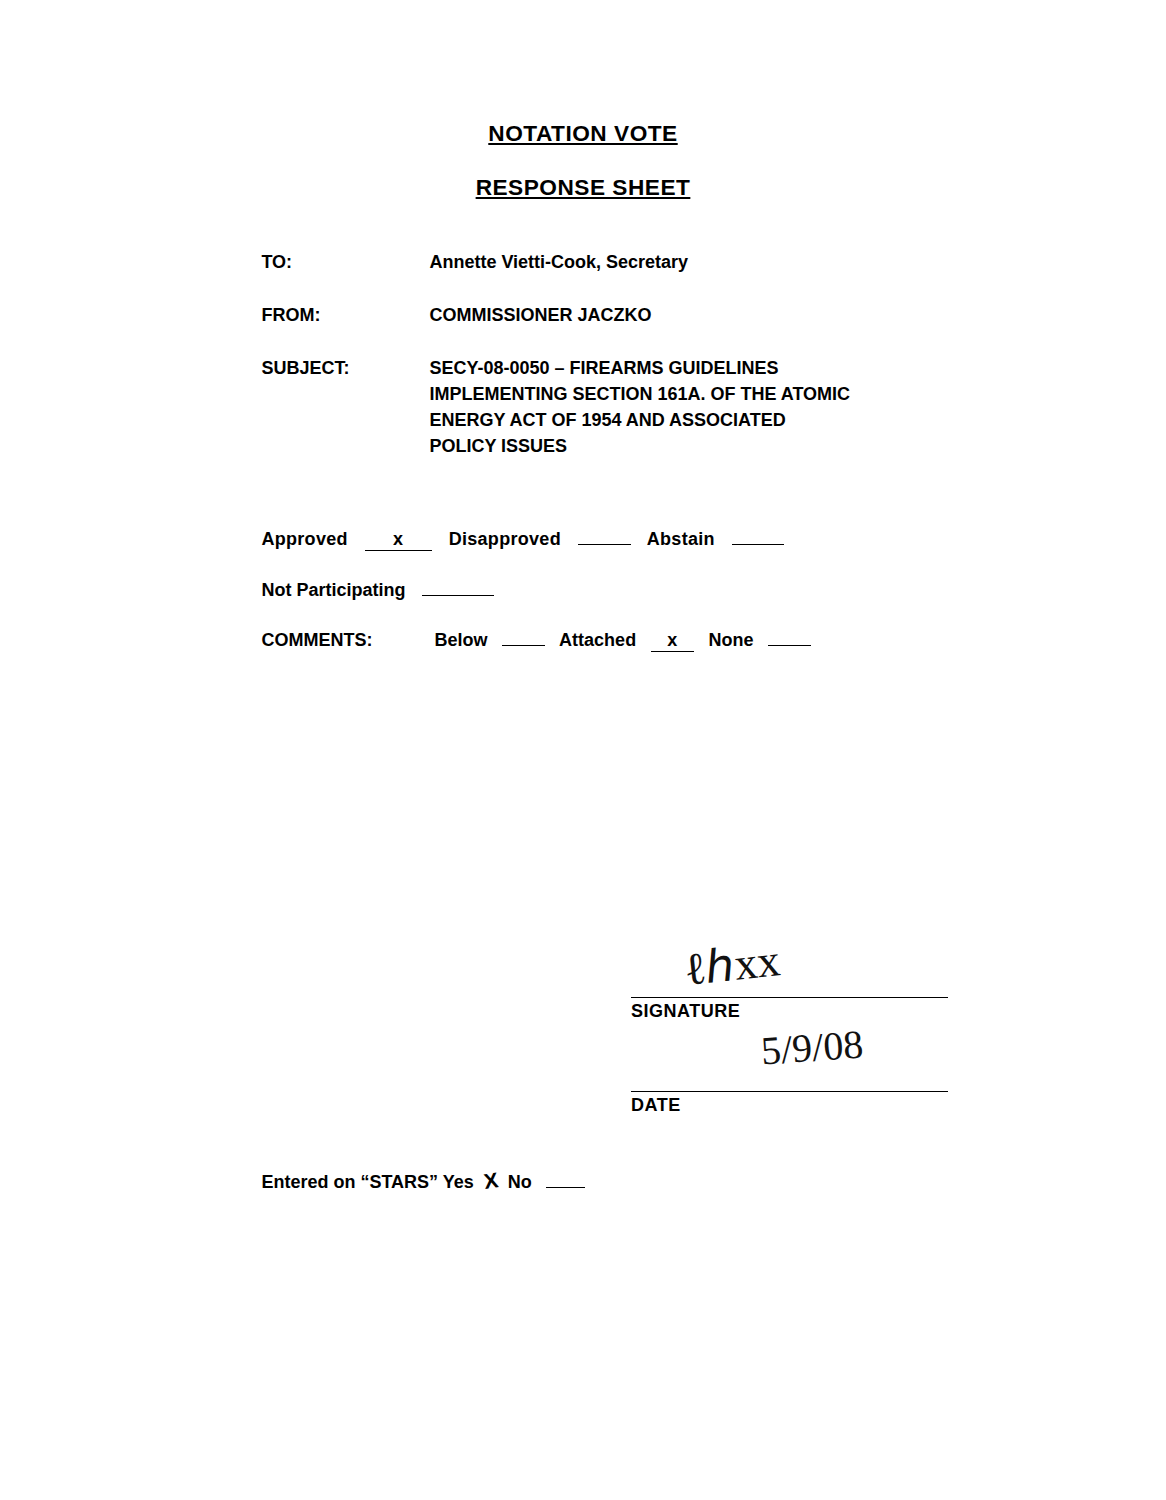NOTATION VOTE
RESPONSE SHEET
| TO: | Annette Vietti-Cook, Secretary |
| FROM: | COMMISSIONER JACZKO |
| SUBJECT: | SECY-08-0050 – FIREARMS GUIDELINES IMPLEMENTING SECTION 161A. OF THE ATOMIC ENERGY ACT OF 1954 AND ASSOCIATED POLICY ISSUES |
Approved x Disapproved Abstain
Not Participating
COMMENTS: Below Attached x None
ℓℎxx
SIGNATURE
5/9/08
DATE
Entered on “STARS” Yes X No